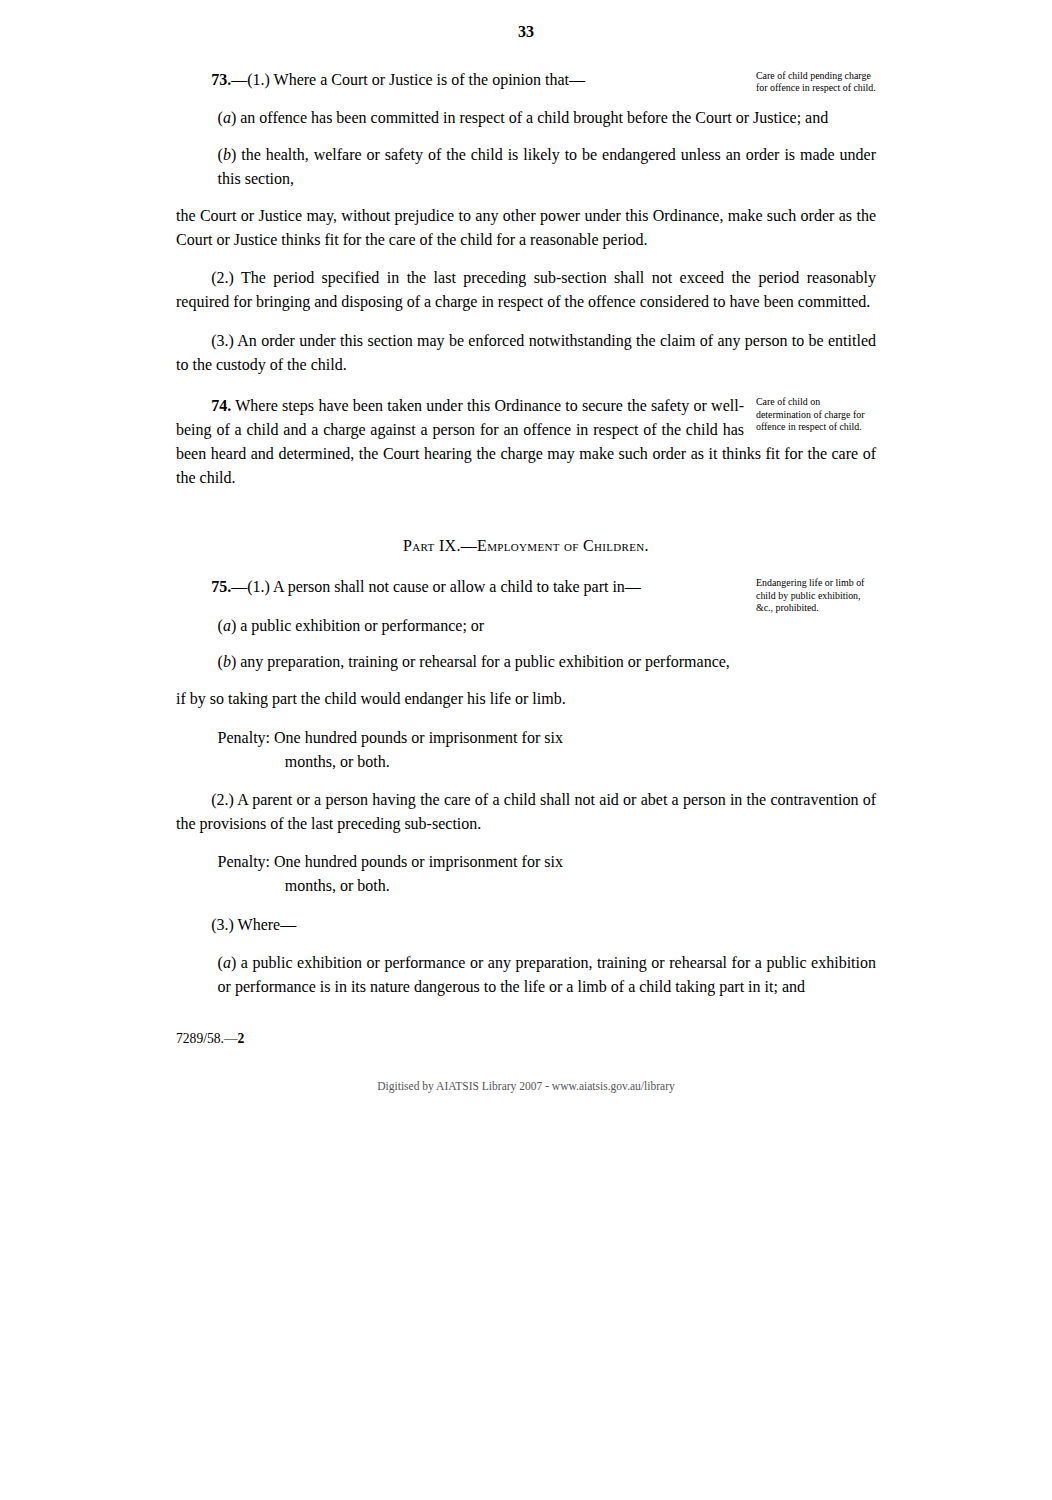33
Care of child pending charge for offence in respect of child.
73.—(1.) Where a Court or Justice is of the opinion that—
(a) an offence has been committed in respect of a child brought before the Court or Justice; and
(b) the health, welfare or safety of the child is likely to be endangered unless an order is made under this section,
the Court or Justice may, without prejudice to any other power under this Ordinance, make such order as the Court or Justice thinks fit for the care of the child for a reasonable period.
(2.) The period specified in the last preceding sub-section shall not exceed the period reasonably required for bringing and disposing of a charge in respect of the offence considered to have been committed.
(3.) An order under this section may be enforced notwithstanding the claim of any person to be entitled to the custody of the child.
Care of child on determination of charge for offence in respect of child.
74. Where steps have been taken under this Ordinance to secure the safety or well-being of a child and a charge against a person for an offence in respect of the child has been heard and determined, the Court hearing the charge may make such order as it thinks fit for the care of the child.
Part IX.—Employment of Children.
Endangering life or limb of child by public exhibition, &c., prohibited.
75.—(1.) A person shall not cause or allow a child to take part in—
(a) a public exhibition or performance; or
(b) any preparation, training or rehearsal for a public exhibition or performance,
if by so taking part the child would endanger his life or limb.
Penalty: One hundred pounds or imprisonment for six
months, or both.
(2.) A parent or a person having the care of a child shall not aid or abet a person in the contravention of the provisions of the last preceding sub-section.
Penalty: One hundred pounds or imprisonment for six
months, or both.
(3.) Where—
(a) a public exhibition or performance or any preparation, training or rehearsal for a public exhibition or performance is in its nature dangerous to the life or a limb of a child taking part in it; and
7289/58.—2
Digitised by AIATSIS Library 2007 - www.aiatsis.gov.au/library